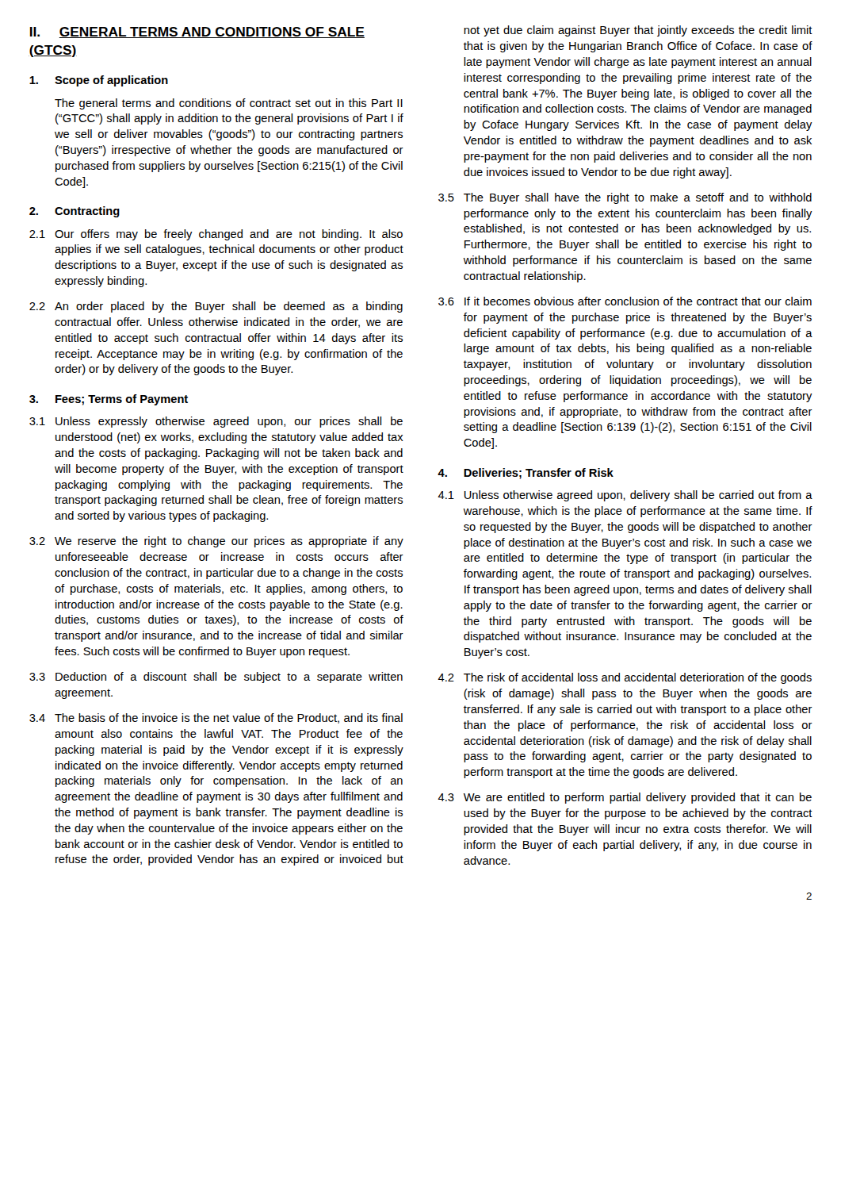II. GENERAL TERMS AND CONDITIONS OF SALE (GTCS)
1. Scope of application
The general terms and conditions of contract set out in this Part II (“GTCC”) shall apply in addition to the general provisions of Part I if we sell or deliver movables (“goods”) to our contracting partners (“Buyers”) irrespective of whether the goods are manufactured or purchased from suppliers by ourselves [Section 6:215(1) of the Civil Code].
2. Contracting
2.1
Our offers may be freely changed and are not binding. It also applies if we sell catalogues, technical documents or other product descriptions to a Buyer, except if the use of such is designated as expressly binding.
2.2
An order placed by the Buyer shall be deemed as a binding contractual offer. Unless otherwise indicated in the order, we are entitled to accept such contractual offer within 14 days after its receipt. Acceptance may be in writing (e.g. by confirmation of the order) or by delivery of the goods to the Buyer.
3. Fees; Terms of Payment
3.1
Unless expressly otherwise agreed upon, our prices shall be understood (net) ex works, excluding the statutory value added tax and the costs of packaging. Packaging will not be taken back and will become property of the Buyer, with the exception of transport packaging complying with the packaging requirements. The transport packaging returned shall be clean, free of foreign matters and sorted by various types of packaging.
3.2
We reserve the right to change our prices as appropriate if any unforeseeable decrease or increase in costs occurs after conclusion of the contract, in particular due to a change in the costs of purchase, costs of materials, etc. It applies, among others, to introduction and/or increase of the costs payable to the State (e.g. duties, customs duties or taxes), to the increase of costs of transport and/or insurance, and to the increase of tidal and similar fees. Such costs will be confirmed to Buyer upon request.
3.3
Deduction of a discount shall be subject to a separate written agreement.
3.4
The basis of the invoice is the net value of the Product, and its final amount also contains the lawful VAT. The Product fee of the packing material is paid by the Vendor except if it is expressly indicated on the invoice differently. Vendor accepts empty returned packing materials only for compensation. In the lack of an agreement the deadline of payment is 30 days after fullfilment and the method of payment is bank transfer. The payment deadline is the day when the countervalue of the invoice appears either on the bank account or in the cashier desk of Vendor. Vendor is entitled to refuse the order, provided Vendor has an expired or invoiced but not yet due claim against Buyer that jointly exceeds the credit limit that is given by the Hungarian Branch Office of Coface. In case of late payment Vendor will charge as late payment interest an annual interest corresponding to the prevailing prime interest rate of the central bank +7%. The Buyer being late, is obliged to cover all the notification and collection costs. The claims of Vendor are managed by Coface Hungary Services Kft. In the case of payment delay Vendor is entitled to withdraw the payment deadlines and to ask pre-payment for the non paid deliveries and to consider all the non due invoices issued to Vendor to be due right away].
3.5
The Buyer shall have the right to make a setoff and to withhold performance only to the extent his counterclaim has been finally established, is not contested or has been acknowledged by us. Furthermore, the Buyer shall be entitled to exercise his right to withhold performance if his counterclaim is based on the same contractual relationship.
3.6
If it becomes obvious after conclusion of the contract that our claim for payment of the purchase price is threatened by the Buyer’s deficient capability of performance (e.g. due to accumulation of a large amount of tax debts, his being qualified as a non-reliable taxpayer, institution of voluntary or involuntary dissolution proceedings, ordering of liquidation proceedings), we will be entitled to refuse performance in accordance with the statutory provisions and, if appropriate, to withdraw from the contract after setting a deadline [Section 6:139 (1)-(2), Section 6:151 of the Civil Code].
4. Deliveries; Transfer of Risk
4.1
Unless otherwise agreed upon, delivery shall be carried out from a warehouse, which is the place of performance at the same time. If so requested by the Buyer, the goods will be dispatched to another place of destination at the Buyer’s cost and risk. In such a case we are entitled to determine the type of transport (in particular the forwarding agent, the route of transport and packaging) ourselves. If transport has been agreed upon, terms and dates of delivery shall apply to the date of transfer to the forwarding agent, the carrier or the third party entrusted with transport. The goods will be dispatched without insurance. Insurance may be concluded at the Buyer’s cost.
4.2
The risk of accidental loss and accidental deterioration of the goods (risk of damage) shall pass to the Buyer when the goods are transferred. If any sale is carried out with transport to a place other than the place of performance, the risk of accidental loss or accidental deterioration (risk of damage) and the risk of delay shall pass to the forwarding agent, carrier or the party designated to perform transport at the time the goods are delivered.
4.3
We are entitled to perform partial delivery provided that it can be used by the Buyer for the purpose to be achieved by the contract provided that the Buyer will incur no extra costs therefor. We will inform the Buyer of each partial delivery, if any, in due course in advance.
2